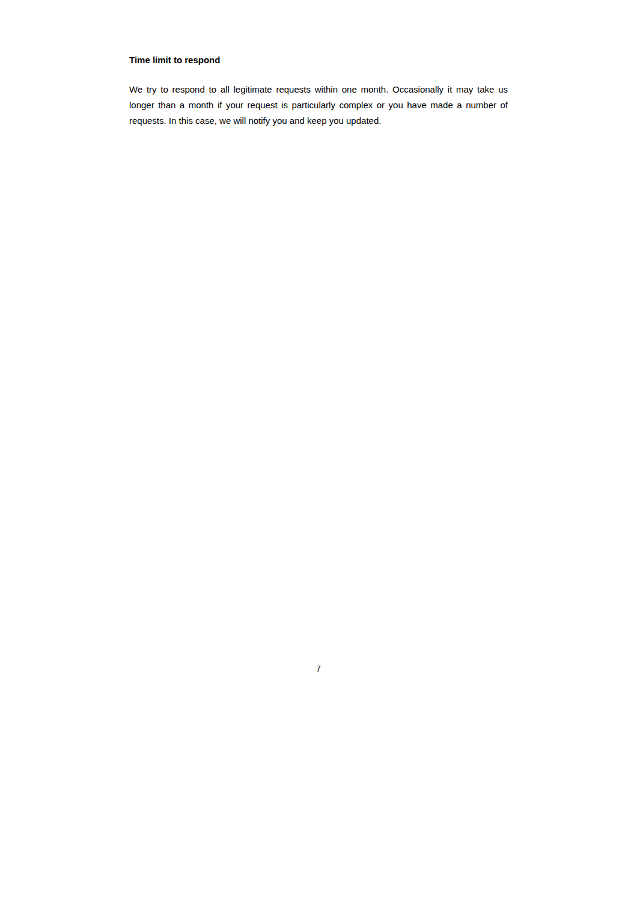Time limit to respond
We try to respond to all legitimate requests within one month. Occasionally it may take us longer than a month if your request is particularly complex or you have made a number of requests. In this case, we will notify you and keep you updated.
7